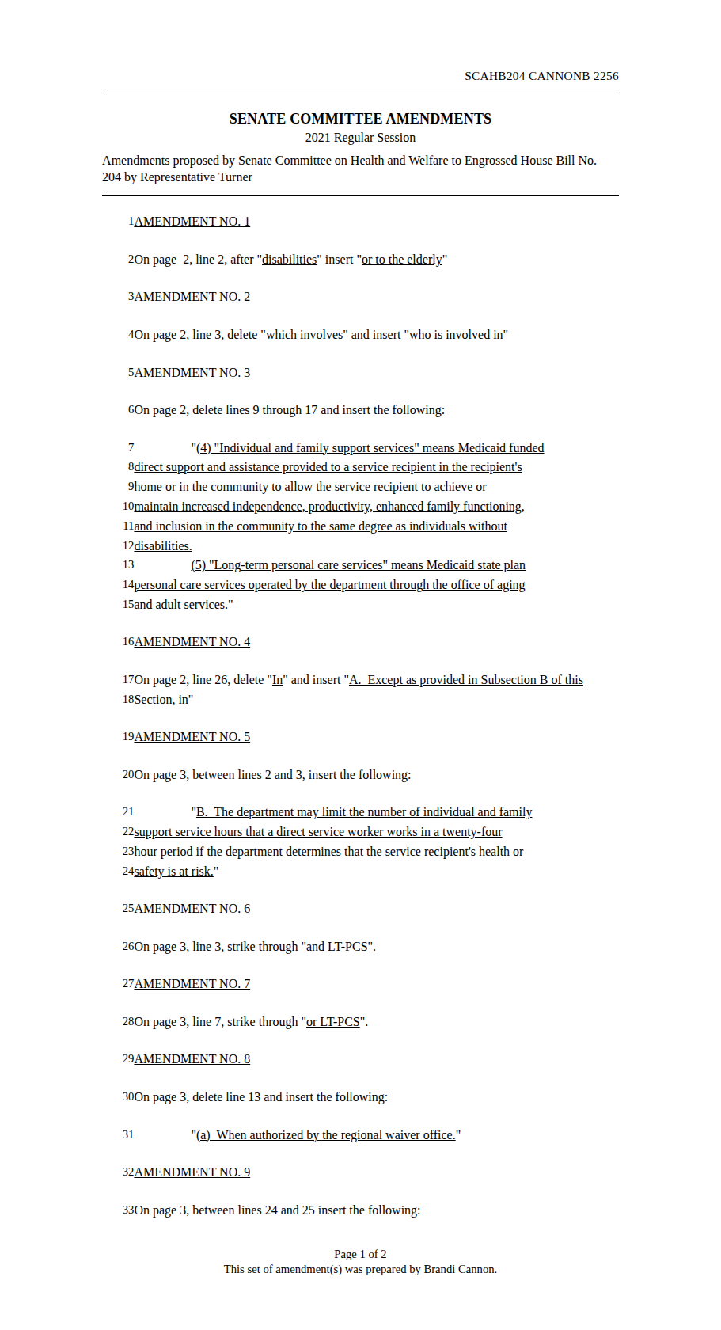SCAHB204 CANNONB 2256
SENATE COMMITTEE AMENDMENTS
2021 Regular Session
Amendments proposed by Senate Committee on Health and Welfare to Engrossed House Bill No. 204 by Representative Turner
| 1 | AMENDMENT NO. 1 |
| 2 | On page 2, line 2, after " disabilities " insert " or to the elderly " |
| 3 | AMENDMENT NO. 2 |
| 4 | On page 2, line 3, delete " which involves " and insert " who is involved in " |
| 5 | AMENDMENT NO. 3 |
| 6 | On page 2, delete lines 9 through 17 and insert the following: |
| 7 | " (4) "Individual and family support services" means Medicaid funded |
| 8 | direct support and assistance provided to a service recipient in the recipient's |
| 9 | home or in the community to allow the service recipient to achieve or |
| 10 | maintain increased independence, productivity, enhanced family functioning, |
| 11 | and inclusion in the community to the same degree as individuals without |
| 12 | disabilities. |
| 13 | (5) "Long-term personal care services" means Medicaid state plan |
| 14 | personal care services operated by the department through the office of aging |
| 15 | and adult services. " |
| 16 | AMENDMENT NO. 4 |
| 17 | On page 2, line 26, delete " In " and insert " A. Except as provided in Subsection B of this |
| 18 | Section, in " |
| 19 | AMENDMENT NO. 5 |
| 20 | On page 3, between lines 2 and 3, insert the following: |
| 21 | " B. The department may limit the number of individual and family |
| 22 | support service hours that a direct service worker works in a twenty-four |
| 23 | hour period if the department determines that the service recipient's health or |
| 24 | safety is at risk. " |
| 25 | AMENDMENT NO. 6 |
| 26 | On page 3, line 3, strike through " and LT-PCS ". |
| 27 | AMENDMENT NO. 7 |
| 28 | On page 3, line 7, strike through " or LT-PCS ". |
| 29 | AMENDMENT NO. 8 |
| 30 | On page 3, delete line 13 and insert the following: |
| 31 | " (a) When authorized by the regional waiver office. " |
| 32 | AMENDMENT NO. 9 |
| 33 | On page 3, between lines 24 and 25 insert the following: |
Page 1 of 2 This set of amendment(s) was prepared by Brandi Cannon.